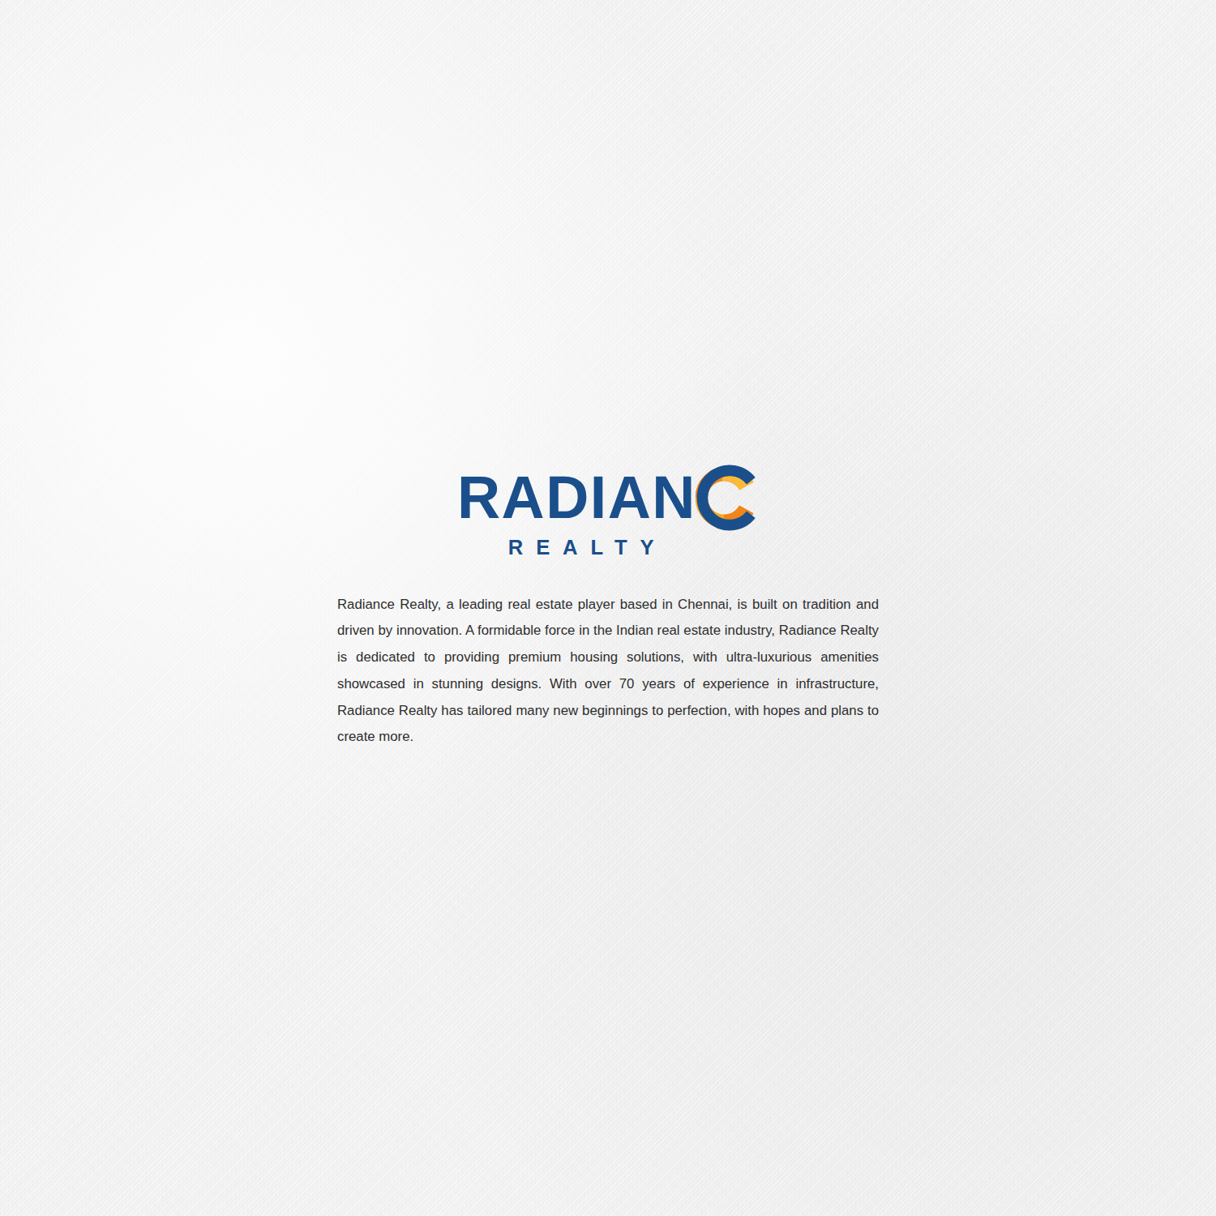RADIAN
REALTY
Radiance Realty, a leading real estate player based in Chennai, is built on tradition and driven by innovation. A formidable force in the Indian real estate industry, Radiance Realty is dedicated to providing premium housing solutions, with ultra-luxurious amenities showcased in stunning designs. With over 70 years of experience in infrastructure, Radiance Realty has tailored many new beginnings to perfection, with hopes and plans to create more.